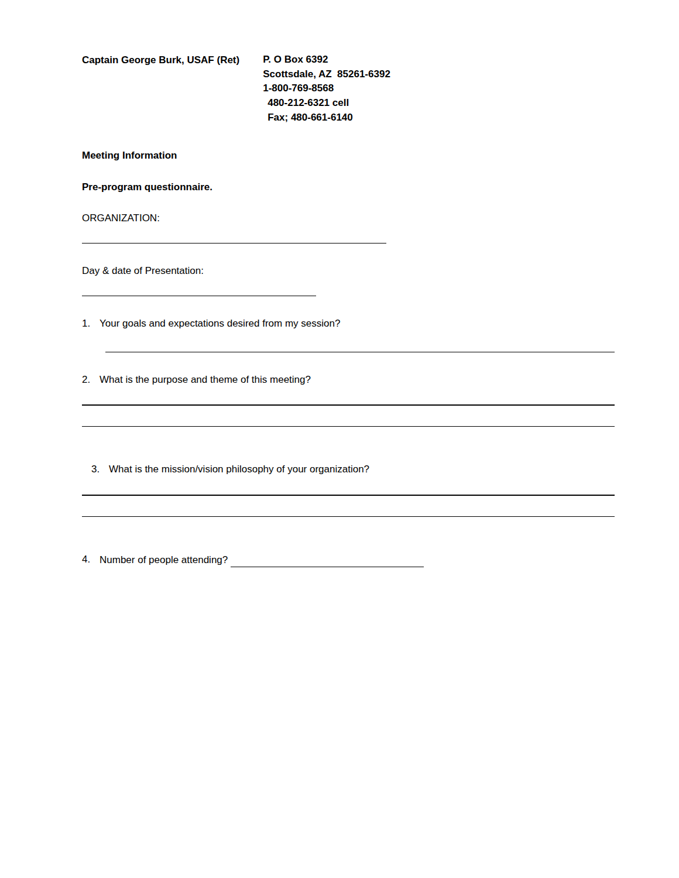Captain George Burk, USAF (Ret)
P. O Box 6392
Scottsdale, AZ 85261-6392
1-800-769-8568
480-212-6321 cell
Fax; 480-661-6140
Meeting Information
Pre-program questionnaire.
ORGANIZATION:
Day & date of Presentation:
1.
Your goals and expectations desired from my session?
2.
What is the purpose and theme of this meeting?
3.
What is the mission/vision philosophy of your organization?
4.
Number of people attending?